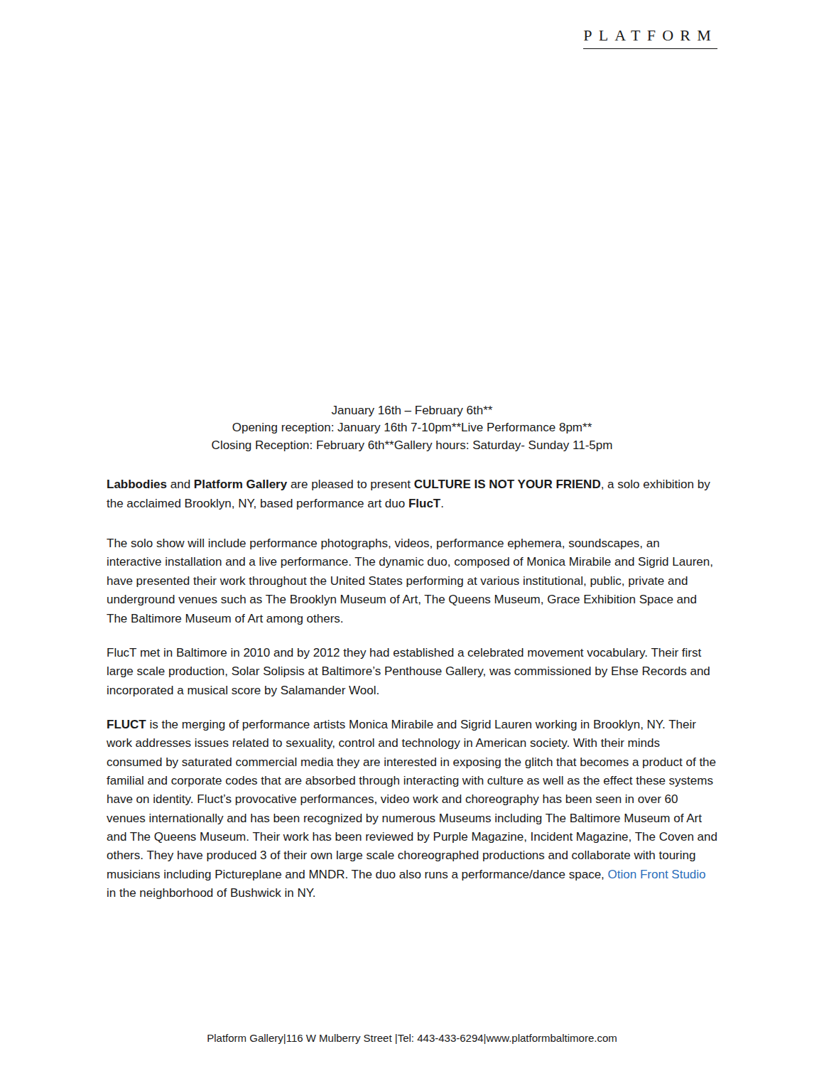Platform
January 16th – February 6th**
Opening reception: January 16th 7-10pm**Live Performance 8pm**
Closing Reception: February 6th**Gallery hours: Saturday- Sunday 11-5pm
Labbodies and Platform Gallery are pleased to present CULTURE IS NOT YOUR FRIEND, a solo exhibition by the acclaimed Brooklyn, NY, based performance art duo FlucT.
The solo show will include performance photographs, videos, performance ephemera, soundscapes, an interactive installation and a live performance. The dynamic duo, composed of Monica Mirabile and Sigrid Lauren, have presented their work throughout the United States performing at various institutional, public, private and underground venues such as The Brooklyn Museum of Art, The Queens Museum, Grace Exhibition Space and The Baltimore Museum of Art among others.
FlucT met in Baltimore in 2010 and by 2012 they had established a celebrated movement vocabulary. Their first large scale production, Solar Solipsis at Baltimore’s Penthouse Gallery, was commissioned by Ehse Records and incorporated a musical score by Salamander Wool.
FLUCT is the merging of performance artists Monica Mirabile and Sigrid Lauren working in Brooklyn, NY. Their work addresses issues related to sexuality, control and technology in American society. With their minds consumed by saturated commercial media they are interested in exposing the glitch that becomes a product of the familial and corporate codes that are absorbed through interacting with culture as well as the effect these systems have on identity. Fluct’s provocative performances, video work and choreography has been seen in over 60 venues internationally and has been recognized by numerous Museums including The Baltimore Museum of Art and The Queens Museum. Their work has been reviewed by Purple Magazine, Incident Magazine, The Coven and others. They have produced 3 of their own large scale choreographed productions and collaborate with touring musicians including Pictureplane and MNDR. The duo also runs a performance/dance space, Otion Front Studio in the neighborhood of Bushwick in NY.
Platform Gallery|116 W Mulberry Street |Tel: 443-433-6294|www.platformbaltimore.com